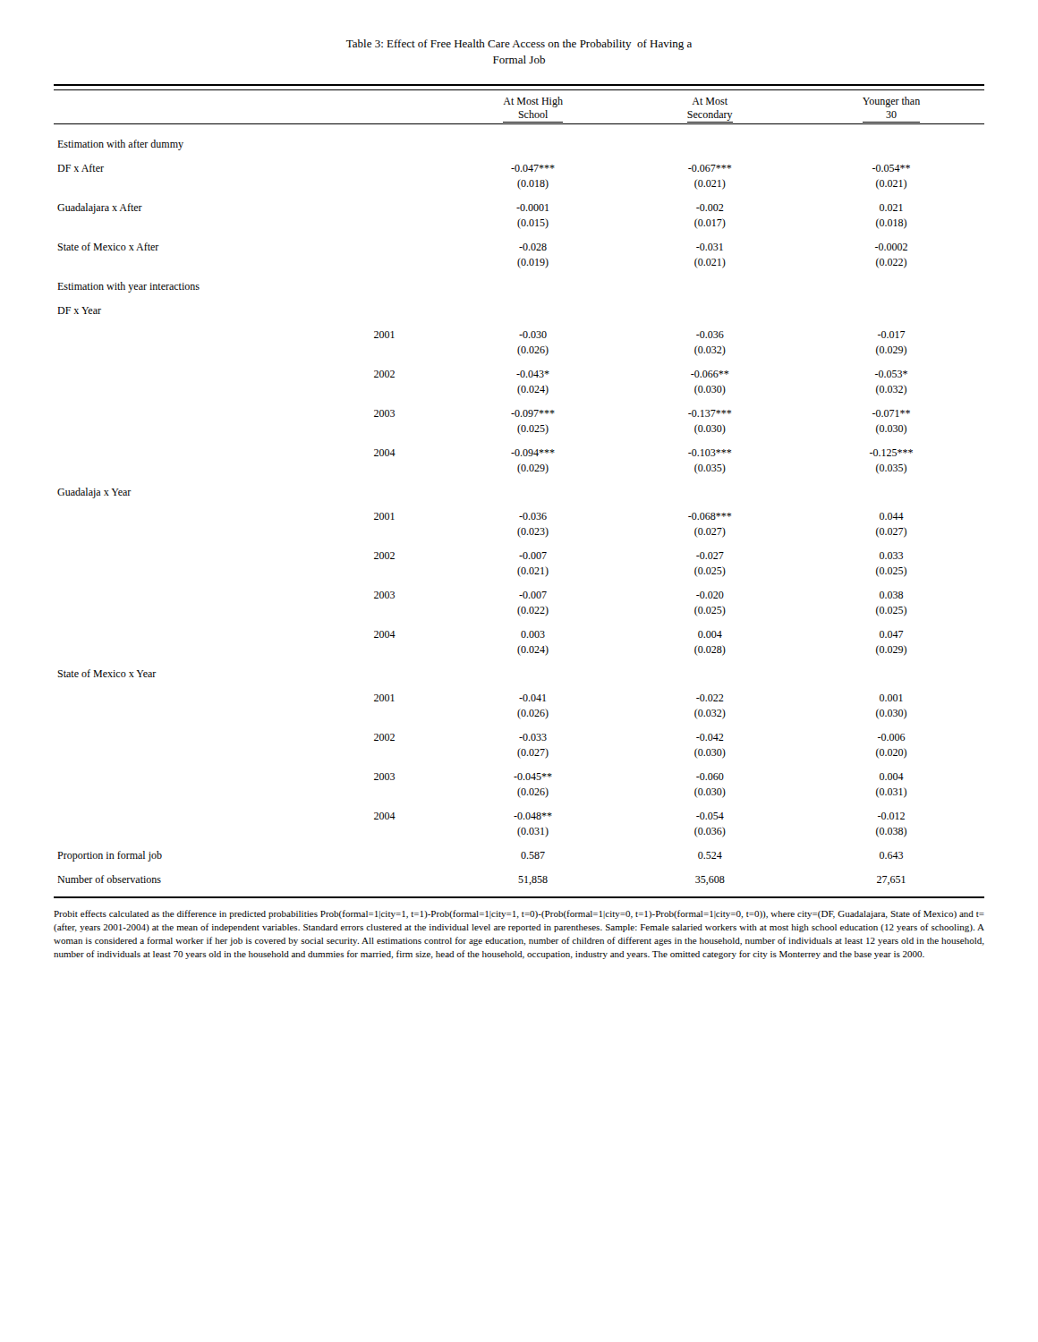Table 3: Effect of Free Health Care Access on the Probability of Having a
Formal Job
| | | At Most High School | At Most Secondary | Younger than 30 |
| Estimation with after dummy | | | | |
| DF x After | | -0.047*** | -0.067*** | -0.054** |
| | | (0.018) | (0.021) | (0.021) |
| Guadalajara x After | | -0.0001 | -0.002 | 0.021 |
| | | (0.015) | (0.017) | (0.018) |
| State of Mexico x After | | -0.028 | -0.031 | -0.0002 |
| | | (0.019) | (0.021) | (0.022) |
| Estimation with year interactions | | | | |
| DF x Year | | | | |
| | 2001 | -0.030 | -0.036 | -0.017 |
| | | (0.026) | (0.032) | (0.029) |
| | 2002 | -0.043* | -0.066** | -0.053* |
| | | (0.024) | (0.030) | (0.032) |
| | 2003 | -0.097*** | -0.137*** | -0.071** |
| | | (0.025) | (0.030) | (0.030) |
| | 2004 | -0.094*** | -0.103*** | -0.125*** |
| | | (0.029) | (0.035) | (0.035) |
| Guadalaja x Year | | | | |
| | 2001 | -0.036 | -0.068*** | 0.044 |
| | | (0.023) | (0.027) | (0.027) |
| | 2002 | -0.007 | -0.027 | 0.033 |
| | | (0.021) | (0.025) | (0.025) |
| | 2003 | -0.007 | -0.020 | 0.038 |
| | | (0.022) | (0.025) | (0.025) |
| | 2004 | 0.003 | 0.004 | 0.047 |
| | | (0.024) | (0.028) | (0.029) |
| State of Mexico x Year | | | | |
| | 2001 | -0.041 | -0.022 | 0.001 |
| | | (0.026) | (0.032) | (0.030) |
| | 2002 | -0.033 | -0.042 | -0.006 |
| | | (0.027) | (0.030) | (0.020) |
| | 2003 | -0.045** | -0.060 | 0.004 |
| | | (0.026) | (0.030) | (0.031) |
| | 2004 | -0.048** | -0.054 | -0.012 |
| | | (0.031) | (0.036) | (0.038) |
| Proportion in formal job | | 0.587 | 0.524 | 0.643 |
| Number of observations | | 51,858 | 35,608 | 27,651 |
Probit effects calculated as the difference in predicted probabilities Prob(formal=1|city=1, t=1)-Prob(formal=1|city=1, t=0)-(Prob(formal=1|city=0, t=1)-Prob(formal=1|city=0, t=0)), where city=(DF, Guadalajara, State of Mexico) and t=(after, years 2001-2004) at the mean of independent variables. Standard errors clustered at the individual level are reported in parentheses. Sample: Female salaried workers with at most high school education (12 years of schooling). A woman is considered a formal worker if her job is covered by social security. All estimations control for age education, number of children of different ages in the household, number of individuals at least 12 years old in the household, number of individuals at least 70 years old in the household and dummies for married, firm size, head of the household, occupation, industry and years. The omitted category for city is Monterrey and the base year is 2000.